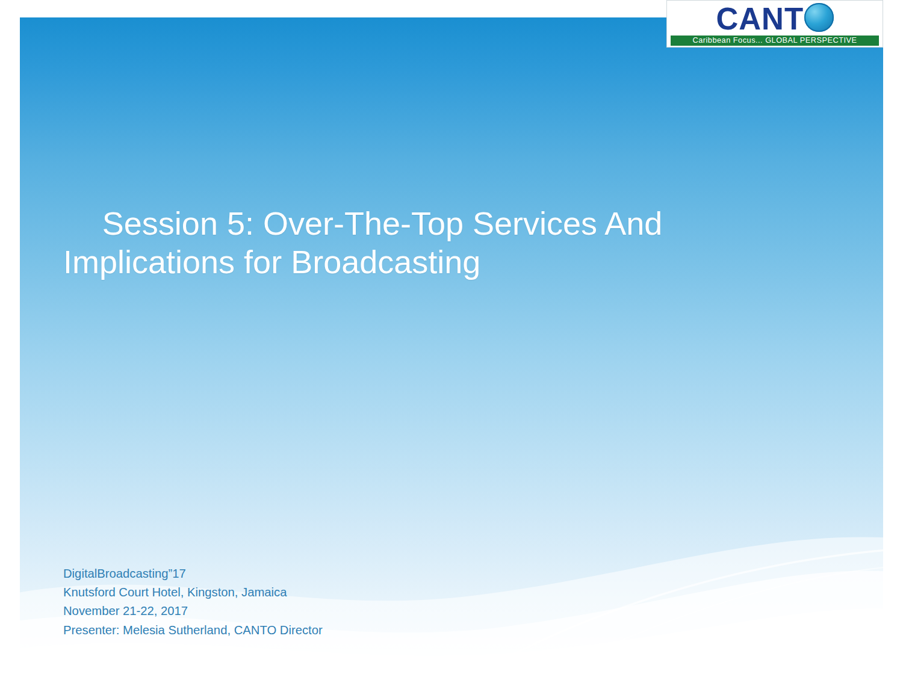CANT
Caribbean Focus... GLOBAL PERSPECTIVE
Session 5: Over-The-Top Services And
Implications for Broadcasting
DigitalBroadcasting”17
Knutsford Court Hotel, Kingston, Jamaica
November 21-22, 2017
Presenter: Melesia Sutherland, CANTO Director